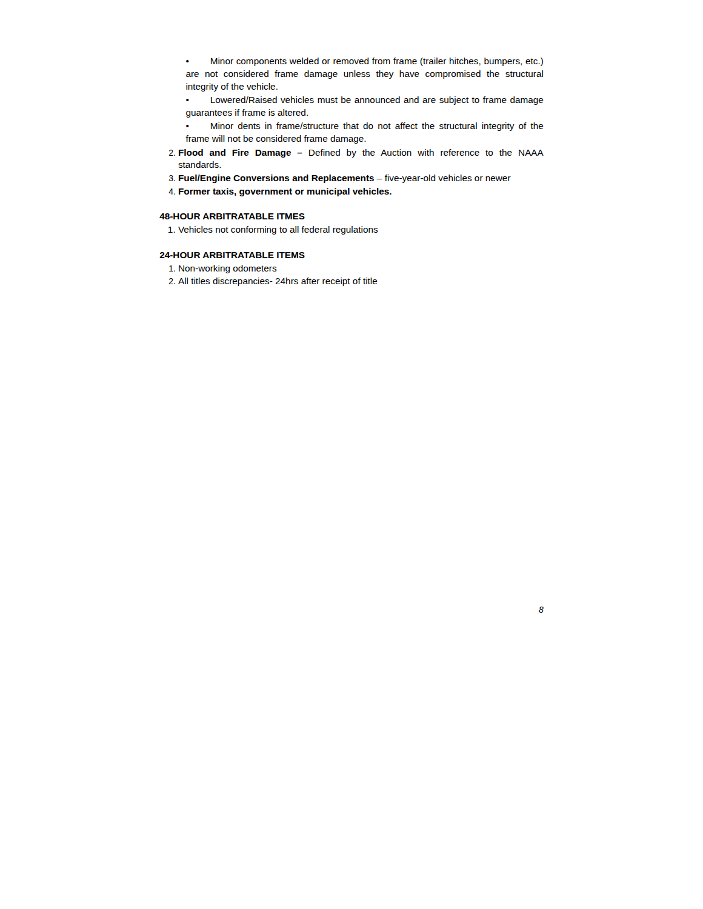•Minor components welded or removed from frame (trailer hitches, bumpers, etc.) are not considered frame damage unless they have compromised the structural integrity of the vehicle.
•Lowered/Raised vehicles must be announced and are subject to frame damage guarantees if frame is altered.
•Minor dents in frame/structure that do not affect the structural integrity of the frame will not be considered frame damage.
Flood and Fire Damage – Defined by the Auction with reference to the NAAA standards.
Fuel/Engine Conversions and Replacements – five-year-old vehicles or newer
Former taxis, government or municipal vehicles.
48-HOUR ARBITRATABLE ITMES
Vehicles not conforming to all federal regulations
24-HOUR ARBITRATABLE ITEMS
Non-working odometers
All titles discrepancies- 24hrs after receipt of title
8